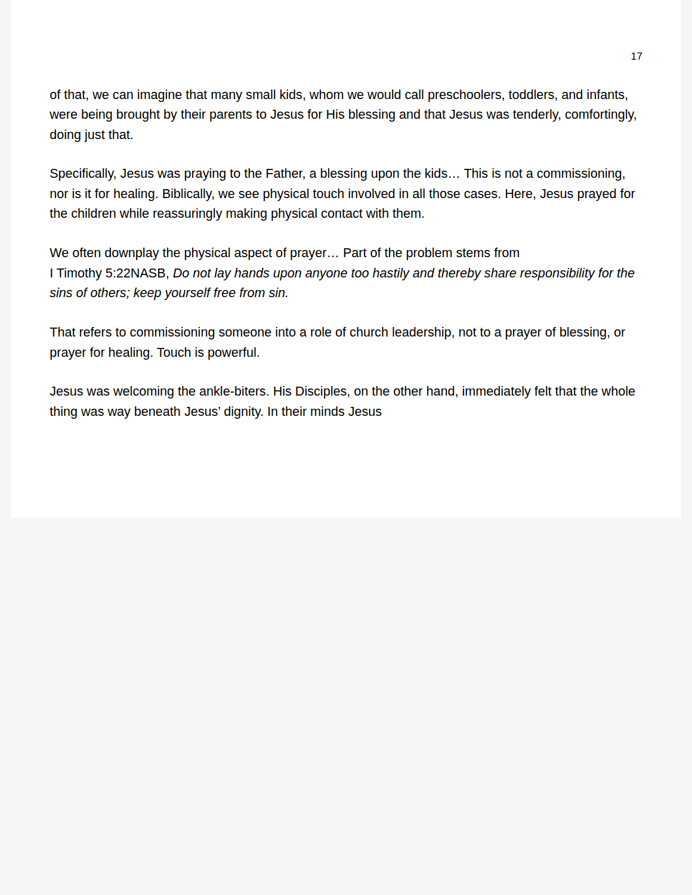17
of that, we can imagine that many small kids, whom we would call preschoolers, toddlers, and infants, were being brought by their parents to Jesus for His blessing and that Jesus was tenderly, comfortingly, doing just that.
Specifically, Jesus was praying to the Father, a blessing upon the kids… This is not a commissioning, nor is it for healing. Biblically, we see physical touch involved in all those cases. Here, Jesus prayed for the children while reassuringly making physical contact with them.
We often downplay the physical aspect of prayer… Part of the problem stems from I Timothy 5:22NASB, Do not lay hands upon anyone too hastily and thereby share responsibility for the sins of others; keep yourself free from sin.
That refers to commissioning someone into a role of church leadership, not to a prayer of blessing, or prayer for healing. Touch is powerful.
Jesus was welcoming the ankle-biters. His Disciples, on the other hand, immediately felt that the whole thing was way beneath Jesus’ dignity. In their minds Jesus